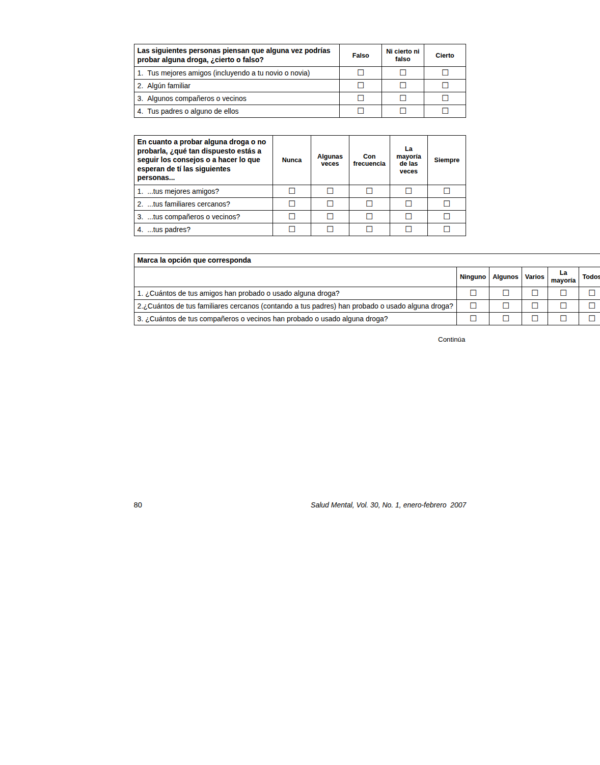| Las siguientes personas piensan que alguna vez podrías probar alguna droga, ¿cierto o falso? | Falso | Ni cierto ni falso | Cierto |
| 1. Tus mejores amigos (incluyendo a tu novio o novia) | | | |
| 2. Algún familiar | | | |
| 3. Algunos compañeros o vecinos | | | |
| 4. Tus padres o alguno de ellos | | | |
| En cuanto a probar alguna droga o no probarla, ¿qué tan dispuesto estás a seguir los consejos o a hacer lo que esperan de tí las siguientes personas... | Nunca | Algunas veces | Con frecuencia | La mayoría de las veces | Siempre |
| 1. ...tus mejores amigos? | | | | | |
| 2. ...tus familiares cercanos? | | | | | |
| 3. ...tus compañeros o vecinos? | | | | | |
| 4. ...tus padres? | | | | | |
| Marca la opción que corresponda |
| | Ninguno | Algunos | Varios | La mayoría | Todos |
| 1. ¿Cuántos de tus amigos han probado o usado alguna droga? | | | | | |
| 2.¿Cuántos de tus familiares cercanos (contando a tus padres) han probado o usado alguna droga? | | | | | |
| 3. ¿Cuántos de tus compañeros o vecinos han probado o usado alguna droga? | | | | | |
Continúa
80 Salud Mental, Vol. 30, No. 1, enero-febrero 2007